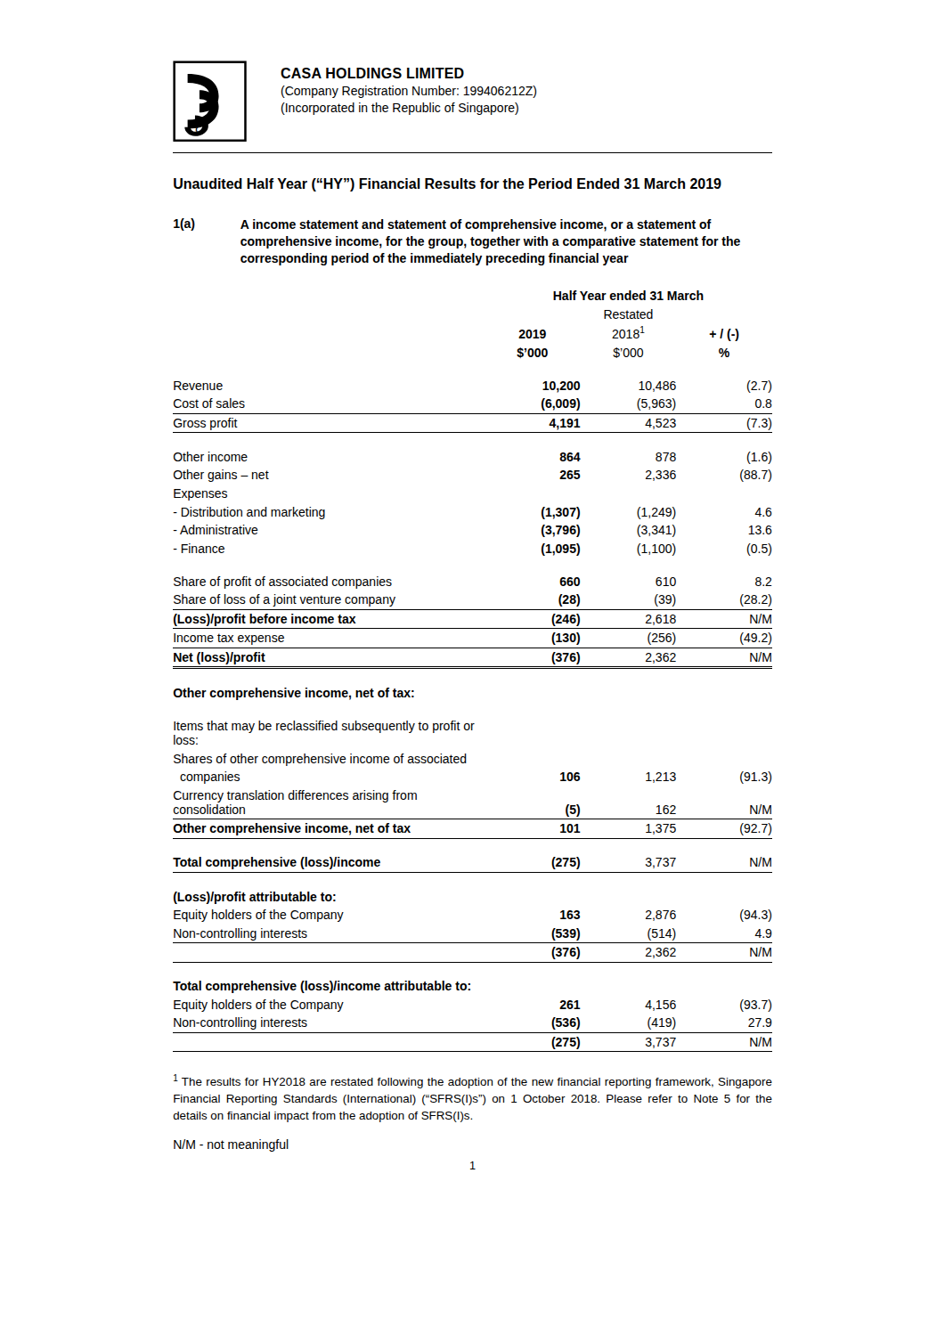C
CASA HOLDINGS LIMITED
(Company Registration Number: 199406212Z)
(Incorporated in the Republic of Singapore)
Unaudited Half Year (“HY”) Financial Results for the Period Ended 31 March 2019
1(a)
A income statement and statement of comprehensive income, or a statement of comprehensive income, for the group, together with a comparative statement for the corresponding period of the immediately preceding financial year
| | Half Year ended 31 March |
| | | Restated | |
| | 2019 | 2018 1 | + / (-) |
| | $’000 | $’000 | % |
| Revenue | 10,200 | 10,486 | (2.7) |
| Cost of sales | (6,009) | (5,963) | 0.8 |
| Gross profit | 4,191 | 4,523 | (7.3) |
| Other income | 864 | 878 | (1.6) |
| Other gains – net | 265 | 2,336 | (88.7) |
| Expenses | | | |
| - Distribution and marketing | (1,307) | (1,249) | 4.6 |
| - Administrative | (3,796) | (3,341) | 13.6 |
| - Finance | (1,095) | (1,100) | (0.5) |
| Share of profit of associated companies | 660 | 610 | 8.2 |
| Share of loss of a joint venture company | (28) | (39) | (28.2) |
| (Loss)/profit before income tax | (246) | 2,618 | N/M |
| Income tax expense | (130) | (256) | (49.2) |
| Net (loss)/profit | (376) | 2,362 | N/M |
| Other comprehensive income, net of tax: | | | |
| Items that may be reclassified subsequently to profit or loss: | | | |
| Shares of other comprehensive income of associated | | | |
| companies | 106 | 1,213 | (91.3) |
| Currency translation differences arising from consolidation | (5) | 162 | N/M |
| Other comprehensive income, net of tax | 101 | 1,375 | (92.7) |
| Total comprehensive (loss)/income | (275) | 3,737 | N/M |
| (Loss)/profit attributable to: | | | |
| Equity holders of the Company | 163 | 2,876 | (94.3) |
| Non-controlling interests | (539) | (514) | 4.9 |
| | (376) | 2,362 | N/M |
| Total comprehensive (loss)/income attributable to: | | | |
| Equity holders of the Company | 261 | 4,156 | (93.7) |
| Non-controlling interests | (536) | (419) | 27.9 |
| | (275) | 3,737 | N/M |
1 The results for HY2018 are restated following the adoption of the new financial reporting framework, Singapore Financial Reporting Standards (International) (“SFRS(I)s”) on 1 October 2018. Please refer to Note 5 for the details on financial impact from the adoption of SFRS(I)s.
N/M - not meaningful
1